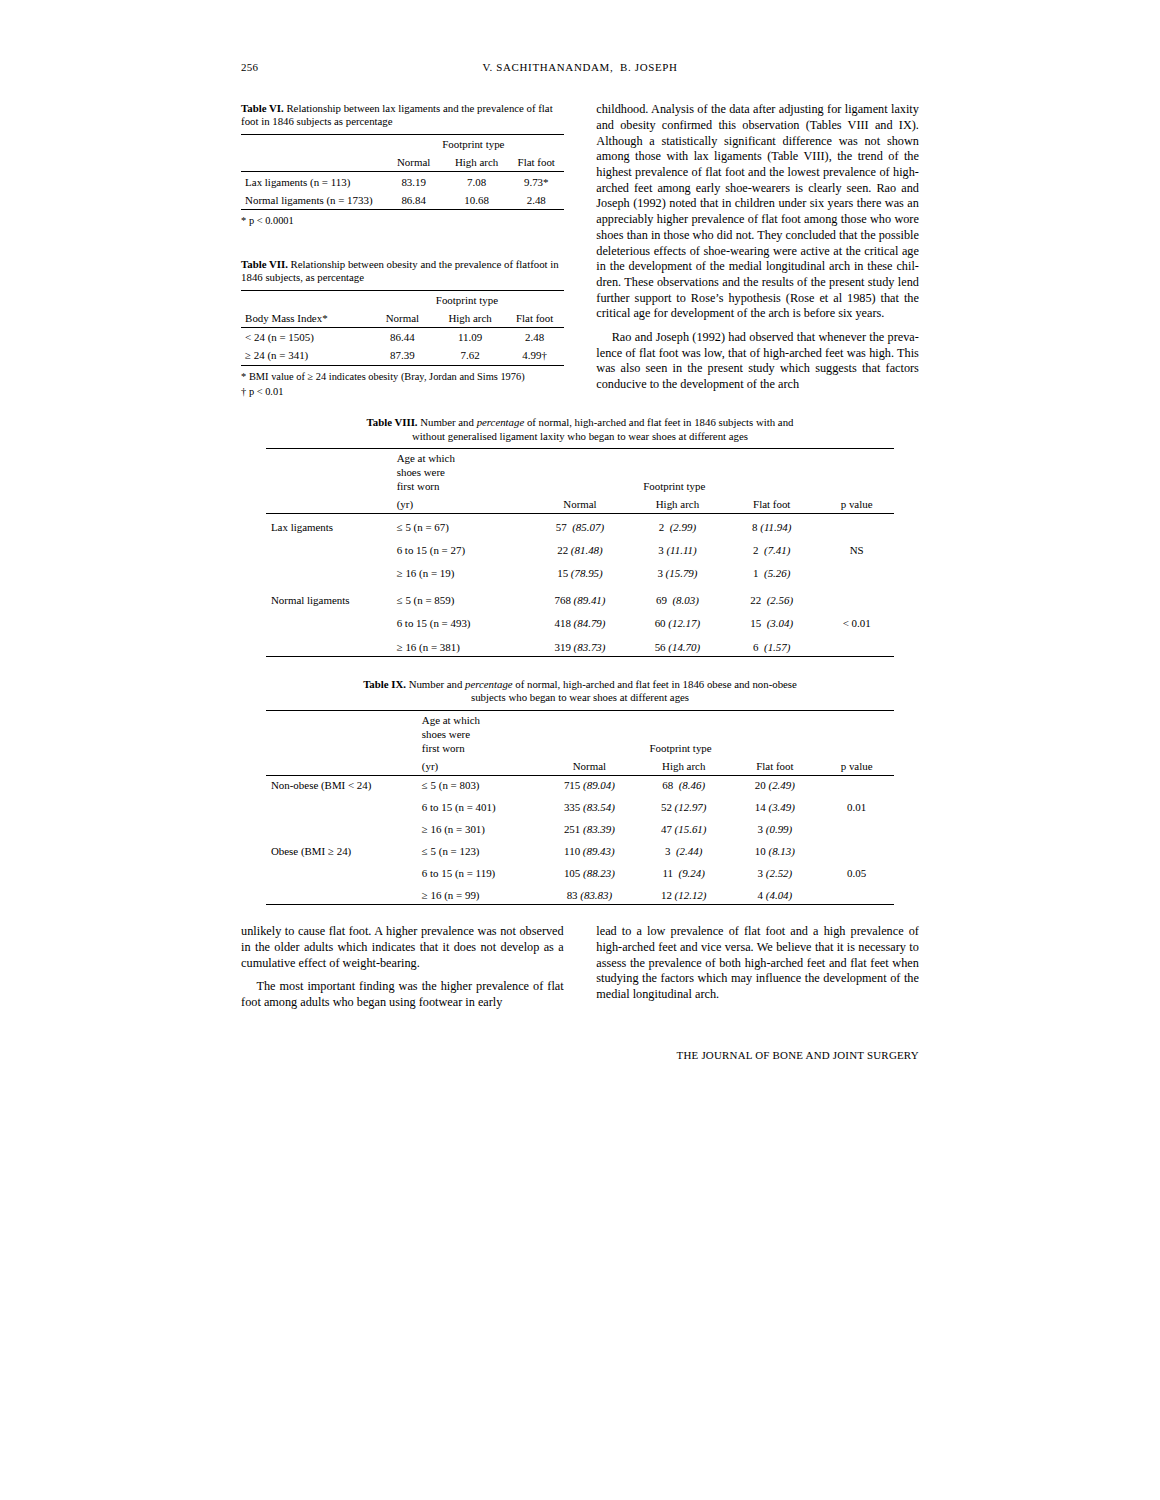256
V. Sachithanandam, B. Joseph
Table VI. Relationship between lax ligaments and the prevalence of flat foot in 1846 subjects as percentage
| | Footprint type |
| | Normal | High arch | Flat foot |
| Lax ligaments (n = 113) | 83.19 | 7.08 | 9.73* |
| Normal ligaments (n = 1733) | 86.84 | 10.68 | 2.48 |
* p < 0.0001
Table VII. Relationship between obesity and the prevalence of flatfoot in 1846 subjects, as percentage
| | Footprint type |
| Body Mass Index* | Normal | High arch | Flat foot |
| < 24 (n = 1505) | 86.44 | 11.09 | 2.48 |
| ≥ 24 (n = 341) | 87.39 | 7.62 | 4.99† |
* BMI value of ≥ 24 indicates obesity (Bray, Jordan and Sims 1976)
† p < 0.01
childhood. Analysis of the data after adjusting for ligament laxity and obesity confirmed this observation (Tables VIII and IX). Although a statistically significant difference was not shown among those with lax ligaments (Table VIII), the trend of the highest prevalence of flat foot and the lowest prevalence of high-arched feet among early shoe-wearers is clearly seen. Rao and Joseph (1992) noted that in children under six years there was an appreciably higher prevalence of flat foot among those who wore shoes than in those who did not. They concluded that the possible deleterious effects of shoe-wearing were active at the critical age in the development of the medial longitudinal arch in these children. These observations and the results of the present study lend further support to Rose’s hypothesis (Rose et al 1985) that the critical age for development of the arch is before six years.
Rao and Joseph (1992) had observed that whenever the prevalence of flat foot was low, that of high-arched feet was high. This was also seen in the present study which suggests that factors conducive to the development of the arch
Table VIII. Number and percentage of normal, high-arched and flat feet in 1846 subjects with and
without generalised ligament laxity who began to wear shoes at different ages
| | Age at which shoes were first worn | Footprint type | |
| | (yr) | Normal | High arch | Flat foot | p value |
| Lax ligaments | ≤ 5 (n = 67) | 57 (85.07) | 2 (2.99) | 8 (11.94) | |
| | 6 to 15 (n = 27) | 22 (81.48) | 3 (11.11) | 2 (7.41) | NS |
| | ≥ 16 (n = 19) | 15 (78.95) | 3 (15.79) | 1 (5.26) | |
| Normal ligaments | ≤ 5 (n = 859) | 768 (89.41) | 69 (8.03) | 22 (2.56) | |
| | 6 to 15 (n = 493) | 418 (84.79) | 60 (12.17) | 15 (3.04) | < 0.01 |
| | ≥ 16 (n = 381) | 319 (83.73) | 56 (14.70) | 6 (1.57) | |
Table IX. Number and percentage of normal, high-arched and flat feet in 1846 obese and non-obese
subjects who began to wear shoes at different ages
| | Age at which shoes were first worn | Footprint type | |
| | (yr) | Normal | High arch | Flat foot | p value |
| Non-obese (BMI < 24) | ≤ 5 (n = 803) | 715 (89.04) | 68 (8.46) | 20 (2.49) | |
| | 6 to 15 (n = 401) | 335 (83.54) | 52 (12.97) | 14 (3.49) | 0.01 |
| | ≥ 16 (n = 301) | 251 (83.39) | 47 (15.61) | 3 (0.99) | |
| Obese (BMI ≥ 24) | ≤ 5 (n = 123) | 110 (89.43) | 3 (2.44) | 10 (8.13) | |
| | 6 to 15 (n = 119) | 105 (88.23) | 11 (9.24) | 3 (2.52) | 0.05 |
| | ≥ 16 (n = 99) | 83 (83.83) | 12 (12.12) | 4 (4.04) | |
unlikely to cause flat foot. A higher prevalence was not observed in the older adults which indicates that it does not develop as a cumulative effect of weight-bearing.
The most important finding was the higher prevalence of flat foot among adults who began using footwear in early
lead to a low prevalence of flat foot and a high prevalence of high-arched feet and vice versa. We believe that it is necessary to assess the prevalence of both high-arched feet and flat feet when studying the factors which may influence the development of the medial longitudinal arch.
The Journal of Bone and Joint Surgery